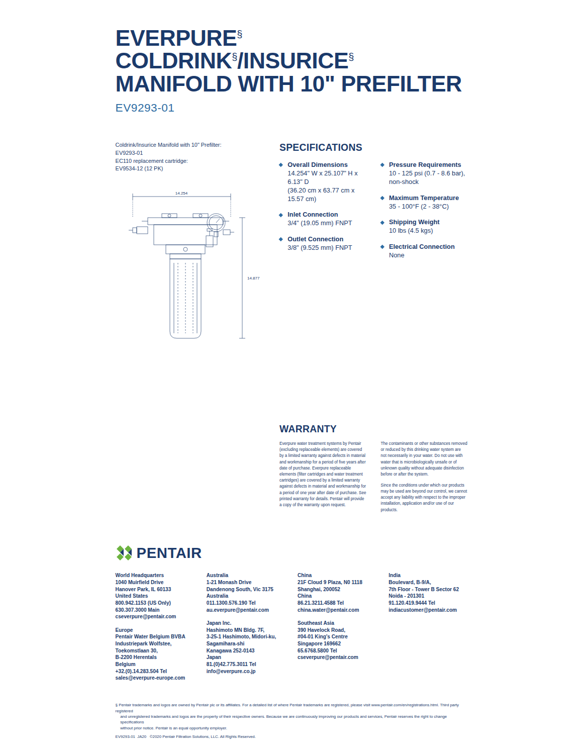Everpure§ Coldrink§/Insurice§
Manifold with 10" Prefilter
EV9293-01
Coldrink/Insurice Manifold with 10" Prefilter:
EV9293-01
EC110 replacement cartridge:
EV9534-12 (12 PK)
14.254 14.877
Specifications
Overall Dimensions 14.254" W x 25.107" H x 6.13" D (36.20 cm x 63.77 cm x 15.57 cm)
Inlet Connection 3/4" (19.05 mm) FNPT
Outlet Connection 3/8" (9.525 mm) FNPT
Pressure Requirements 10 - 125 psi (0.7 - 8.6 bar), non-shock
Maximum Temperature 35 - 100°F (2 - 38°C)
Shipping Weight 10 lbs (4.5 kgs)
Electrical Connection None
Warranty
Everpure water treatment systems by Pentair (excluding replaceable elements) are covered by a limited warranty against defects in material and workmanship for a period of five years after date of purchase. Everpure replaceable elements (filter cartridges and water treatment cartridges) are covered by a limited warranty against defects in material and workmanship for a period of one year after date of purchase. See printed warranty for details. Pentair will provide a copy of the warranty upon request.
The contaminants or other substances removed or reduced by this drinking water system are not necessarily in your water. Do not use with water that is microbiologically unsafe or of unknown quality without adequate disinfection before or after the system.
Since the conditions under which our products may be used are beyond our control, we cannot accept any liability with respect to the improper installation, application and/or use of our products.
PENTAIR
World Headquarters
1040 Muirfield Drive
Hanover Park, IL 60133
United States
800.942.1153 (US Only)
630.307.3000 Main
cseverpure@pentair.com
Europe
Pentair Water Belgium BVBA
Industriepark Wolfstee,
Toekomstlaan 30,
B-2200 Herentals
Belgium
+32.(0).14.283.504 Tel
sales@everpure-europe.com
Australia
1-21 Monash Drive
Dandenong South, Vic 3175
Australia
011.1300.576.190 Tel
au.everpure@pentair.com
Japan Inc.
Hashimoto MN Bldg. 7F,
3-25-1 Hashimoto, Midori-ku,
Sagamihara-shi
Kanagawa 252-0143
Japan
81.(0)42.775.3011 Tel
info@everpure.co.jp
China
21F Cloud 9 Plaza, N0 1118
Shanghai, 200052
China
86.21.3211.4588 Tel
china.water@pentair.com
Southeast Asia
390 Havelock Road,
#04-01 King’s Centre
Singapore 169662
65.6768.5800 Tel
cseverpure@pentair.com
India
Boulevard, B-9/A,
7th Floor - Tower B Sector 62
Noida - 201301
91.120.419.9444 Tel
indiacustomer@pentair.com
§ Pentair trademarks and logos are owned by Pentair plc or its affiliates. For a detailed list of where Pentair trademarks are registered, please visit www.pentair.com/en/registrations.html. Third party registered and unregistered trademarks and logos are the property of their respective owners. Because we are continuously improving our products and services, Pentair reserves the right to change specifications without prior notice. Pentair is an equal opportunity employer. EV9293-01 JA20 ©2020 Pentair Filtration Solutions, LLC. All Rights Reserved.